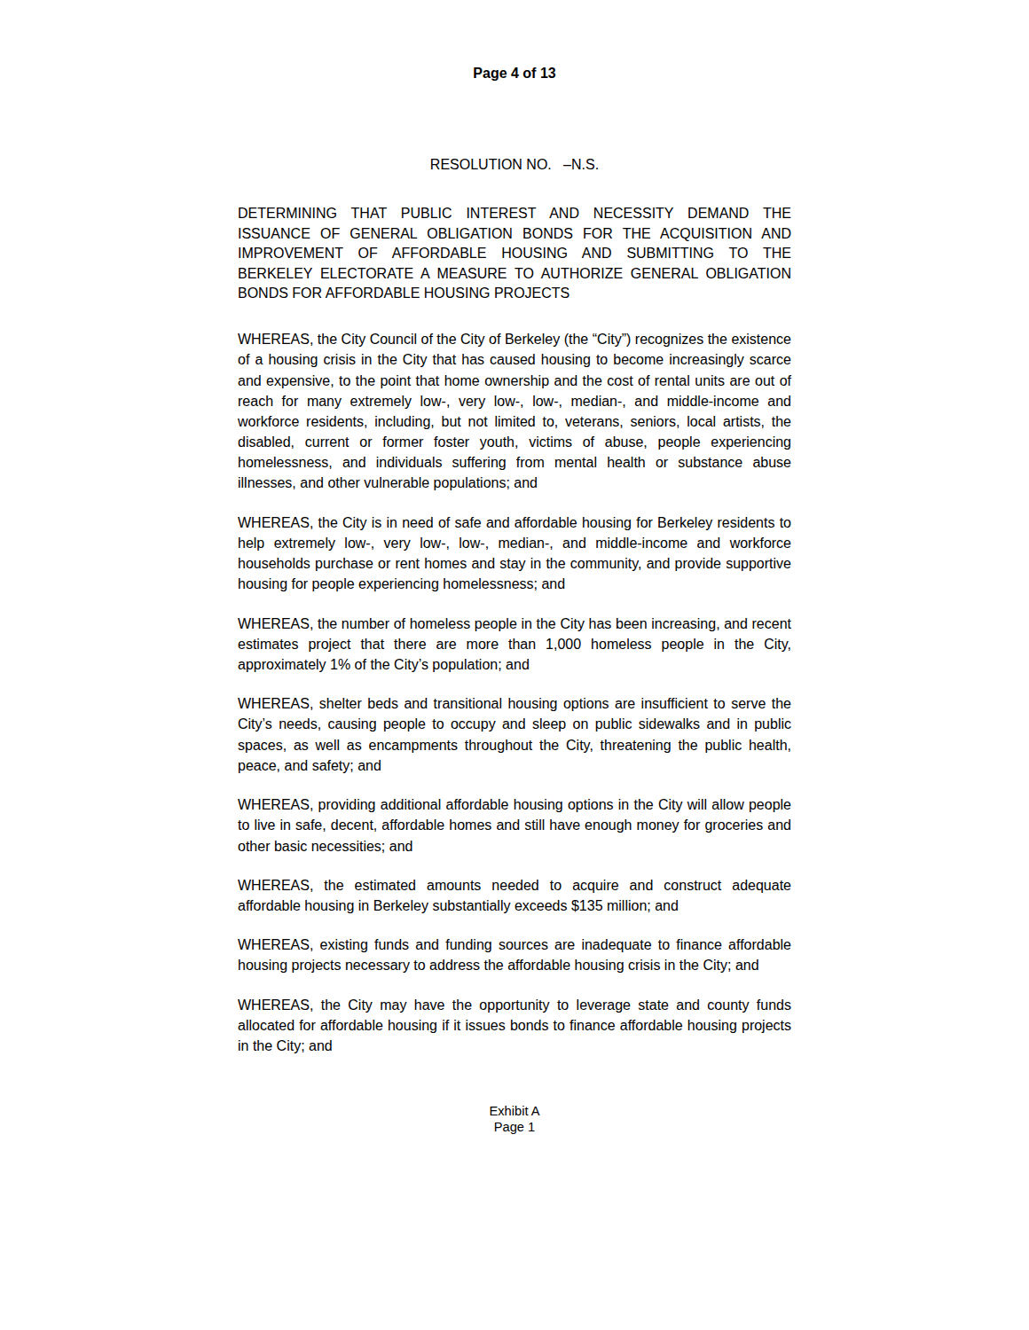Page 4 of 13
RESOLUTION NO. –N.S.
DETERMINING THAT PUBLIC INTEREST AND NECESSITY DEMAND THE ISSUANCE OF GENERAL OBLIGATION BONDS FOR THE ACQUISITION AND IMPROVEMENT OF AFFORDABLE HOUSING AND SUBMITTING TO THE BERKELEY ELECTORATE A MEASURE TO AUTHORIZE GENERAL OBLIGATION BONDS FOR AFFORDABLE HOUSING PROJECTS
WHEREAS, the City Council of the City of Berkeley (the “City”) recognizes the existence of a housing crisis in the City that has caused housing to become increasingly scarce and expensive, to the point that home ownership and the cost of rental units are out of reach for many extremely low-, very low-, low-, median-, and middle-income and workforce residents, including, but not limited to, veterans, seniors, local artists, the disabled, current or former foster youth, victims of abuse, people experiencing homelessness, and individuals suffering from mental health or substance abuse illnesses, and other vulnerable populations; and
WHEREAS, the City is in need of safe and affordable housing for Berkeley residents to help extremely low-, very low-, low-, median-, and middle-income and workforce households purchase or rent homes and stay in the community, and provide supportive housing for people experiencing homelessness; and
WHEREAS, the number of homeless people in the City has been increasing, and recent estimates project that there are more than 1,000 homeless people in the City, approximately 1% of the City’s population; and
WHEREAS, shelter beds and transitional housing options are insufficient to serve the City’s needs, causing people to occupy and sleep on public sidewalks and in public spaces, as well as encampments throughout the City, threatening the public health, peace, and safety; and
WHEREAS, providing additional affordable housing options in the City will allow people to live in safe, decent, affordable homes and still have enough money for groceries and other basic necessities; and
WHEREAS, the estimated amounts needed to acquire and construct adequate affordable housing in Berkeley substantially exceeds $135 million; and
WHEREAS, existing funds and funding sources are inadequate to finance affordable housing projects necessary to address the affordable housing crisis in the City; and
WHEREAS, the City may have the opportunity to leverage state and county funds allocated for affordable housing if it issues bonds to finance affordable housing projects in the City; and
Exhibit A
Page 1